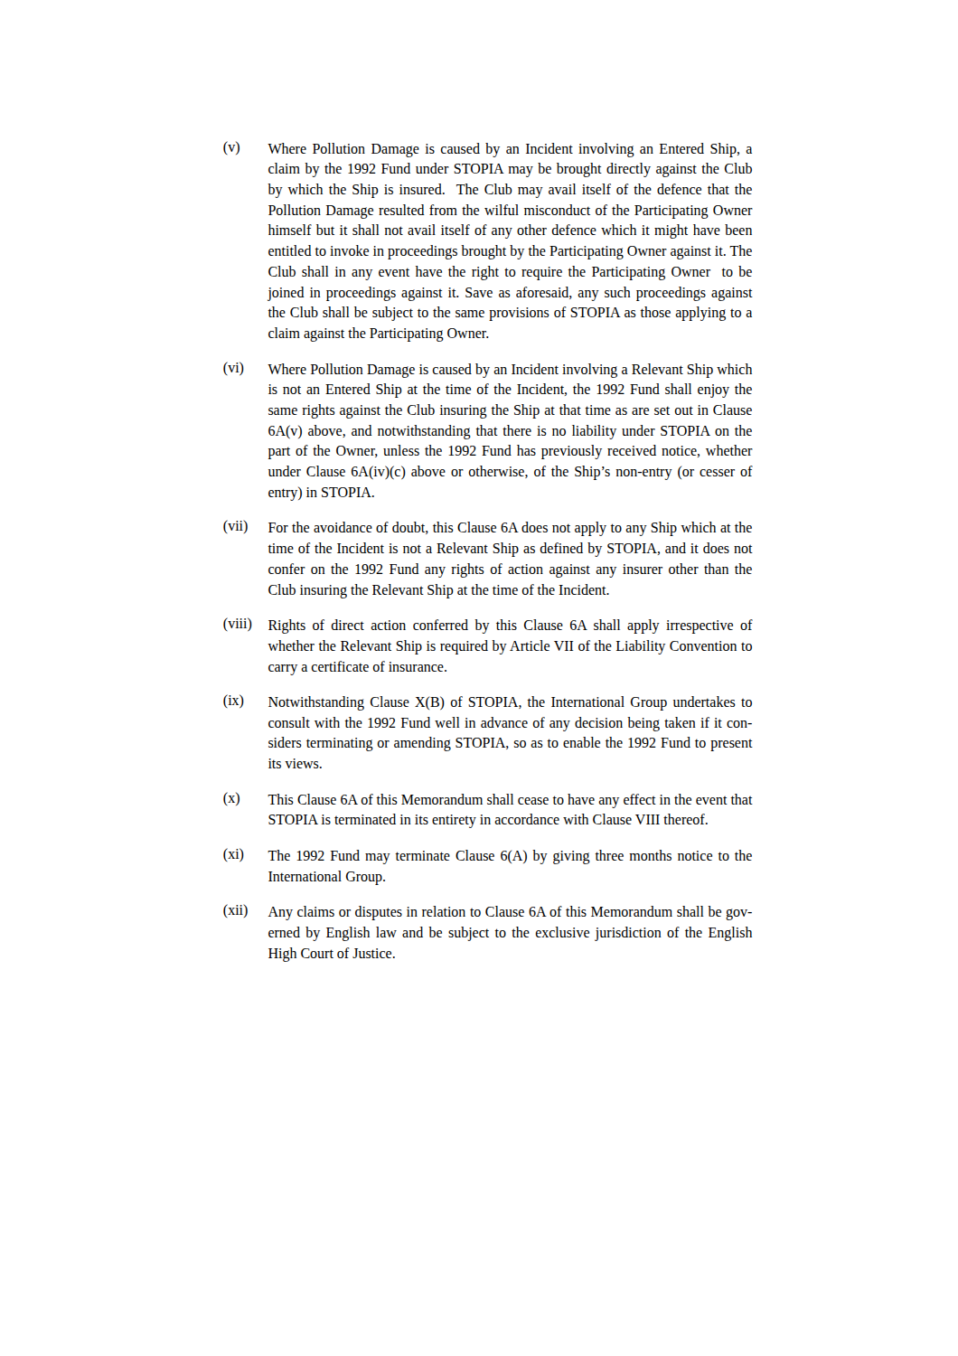(v) Where Pollution Damage is caused by an Incident involving an Entered Ship, a claim by the 1992 Fund under STOPIA may be brought directly against the Club by which the Ship is insured. The Club may avail itself of the defence that the Pollution Damage resulted from the wilful misconduct of the Participating Owner himself but it shall not avail itself of any other defence which it might have been entitled to invoke in proceedings brought by the Participating Owner against it. The Club shall in any event have the right to require the Participating Owner to be joined in proceedings against it. Save as aforesaid, any such proceedings against the Club shall be subject to the same provisions of STOPIA as those applying to a claim against the Participating Owner.
(vi) Where Pollution Damage is caused by an Incident involving a Relevant Ship which is not an Entered Ship at the time of the Incident, the 1992 Fund shall enjoy the same rights against the Club insuring the Ship at that time as are set out in Clause 6A(v) above, and notwithstanding that there is no liability under STOPIA on the part of the Owner, unless the 1992 Fund has previously received notice, whether under Clause 6A(iv)(c) above or otherwise, of the Ship’s non-entry (or cesser of entry) in STOPIA.
(vii) For the avoidance of doubt, this Clause 6A does not apply to any Ship which at the time of the Incident is not a Relevant Ship as defined by STOPIA, and it does not confer on the 1992 Fund any rights of action against any insurer other than the Club insuring the Relevant Ship at the time of the Incident.
(viii) Rights of direct action conferred by this Clause 6A shall apply irrespective of whether the Relevant Ship is required by Article VII of the Liability Convention to carry a certificate of insurance.
(ix) Notwithstanding Clause X(B) of STOPIA, the International Group undertakes to consult with the 1992 Fund well in advance of any decision being taken if it considers terminating or amending STOPIA, so as to enable the 1992 Fund to present its views.
(x) This Clause 6A of this Memorandum shall cease to have any effect in the event that STOPIA is terminated in its entirety in accordance with Clause VIII thereof.
(xi) The 1992 Fund may terminate Clause 6(A) by giving three months notice to the International Group.
(xii) Any claims or disputes in relation to Clause 6A of this Memorandum shall be governed by English law and be subject to the exclusive jurisdiction of the English High Court of Justice.